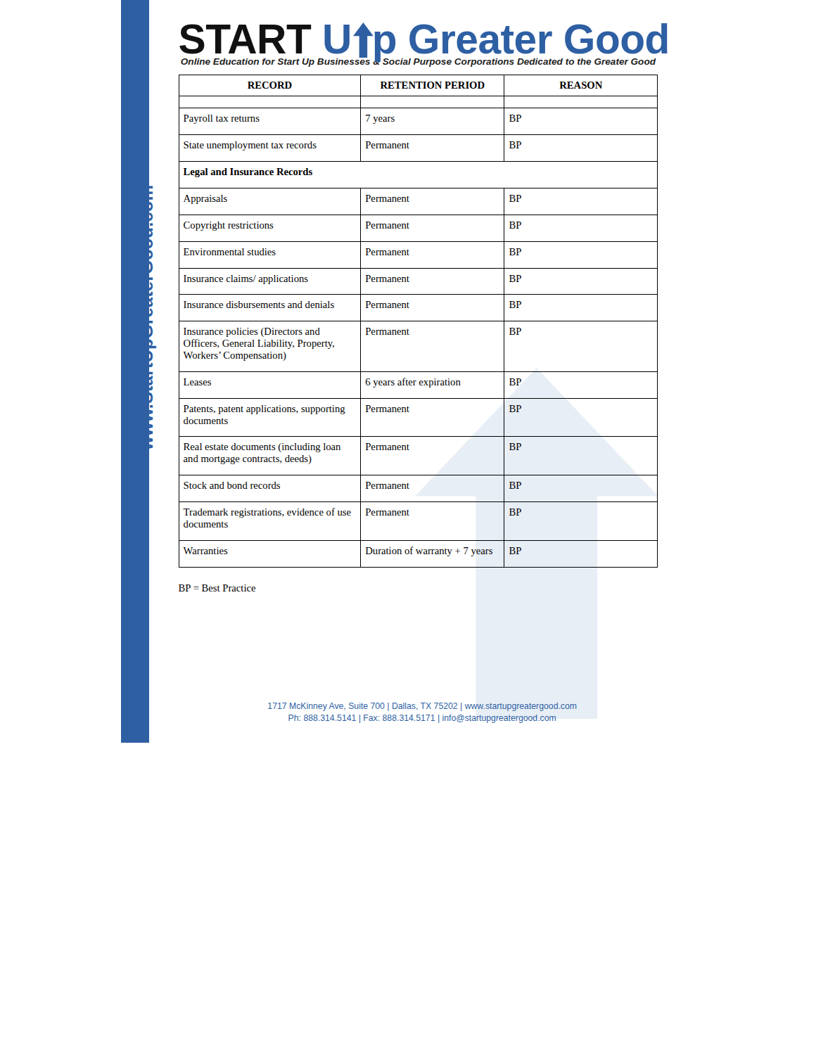www.StartUpGreaterGood.com
START Up Greater Good
Online Education for Start Up Businesses & Social Purpose Corporations Dedicated to the Greater Good
| RECORD | RETENTION PERIOD | REASON |
| --- | --- | --- |
| Payroll tax returns | 7 years | BP |
| State unemployment tax records | Permanent | BP |
| Legal and Insurance Records |
| Appraisals | Permanent | BP |
| Copyright restrictions | Permanent | BP |
| Environmental studies | Permanent | BP |
| Insurance claims/ applications | Permanent | BP |
| Insurance disbursements and denials | Permanent | BP |
| Insurance policies (Directors and Officers, General Liability, Property, Workers’ Compensation) | Permanent | BP |
| Leases | 6 years after expiration | BP |
| Patents, patent applications, supporting documents | Permanent | BP |
| Real estate documents (including loan and mortgage contracts, deeds) | Permanent | BP |
| Stock and bond records | Permanent | BP |
| Trademark registrations, evidence of use documents | Permanent | BP |
| Warranties | Duration of warranty + 7 years | BP |
BP = Best Practice
1717 McKinney Ave, Suite 700 | Dallas, TX 75202 | www.startupgreatergood.com
Ph: 888.314.5141 | Fax: 888.314.5171 | info@startupgreatergood.com